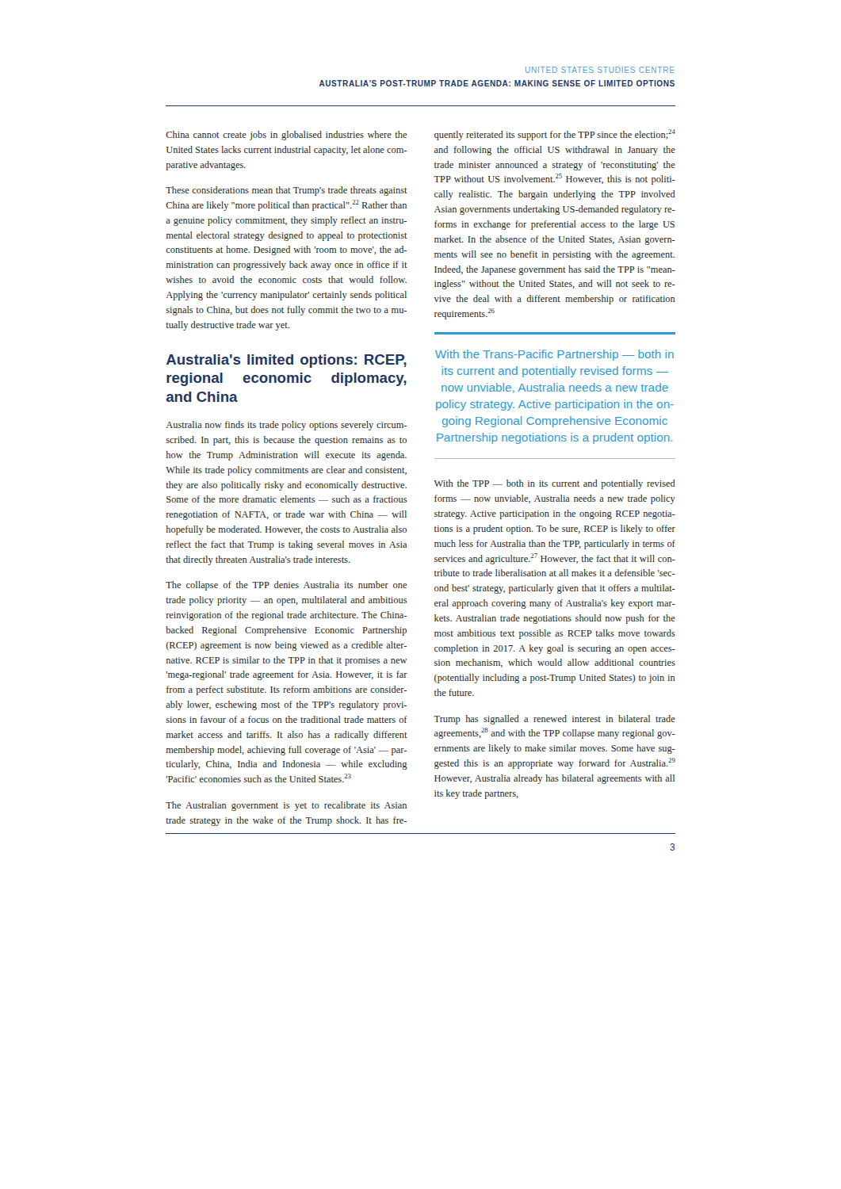United States Studies Centre
Australia's Post-Trump Trade Agenda: Making Sense of Limited Options
China cannot create jobs in globalised industries where the United States lacks current industrial capacity, let alone comparative advantages.
These considerations mean that Trump's trade threats against China are likely "more political than practical".22 Rather than a genuine policy commitment, they simply reflect an instrumental electoral strategy designed to appeal to protectionist constituents at home. Designed with 'room to move', the administration can progressively back away once in office if it wishes to avoid the economic costs that would follow. Applying the 'currency manipulator' certainly sends political signals to China, but does not fully commit the two to a mutually destructive trade war yet.
Australia's limited options: RCEP, regional economic diplomacy, and China
Australia now finds its trade policy options severely circumscribed. In part, this is because the question remains as to how the Trump Administration will execute its agenda. While its trade policy commitments are clear and consistent, they are also politically risky and economically destructive. Some of the more dramatic elements — such as a fractious renegotiation of NAFTA, or trade war with China — will hopefully be moderated. However, the costs to Australia also reflect the fact that Trump is taking several moves in Asia that directly threaten Australia's trade interests.
The collapse of the TPP denies Australia its number one trade policy priority — an open, multilateral and ambitious reinvigoration of the regional trade architecture. The China-backed Regional Comprehensive Economic Partnership (RCEP) agreement is now being viewed as a credible alternative. RCEP is similar to the TPP in that it promises a new 'mega-regional' trade agreement for Asia. However, it is far from a perfect substitute. Its reform ambitions are considerably lower, eschewing most of the TPP's regulatory provisions in favour of a focus on the traditional trade matters of market access and tariffs. It also has a radically different membership model, achieving full coverage of 'Asia' — particularly, China, India and Indonesia — while excluding 'Pacific' economies such as the United States.23
The Australian government is yet to recalibrate its Asian trade strategy in the wake of the Trump shock. It has frequently reiterated its support for the TPP since the election;24 and following the official US withdrawal in January the trade minister announced a strategy of 'reconstituting' the TPP without US involvement.25 However, this is not politically realistic. The bargain underlying the TPP involved Asian governments undertaking US-demanded regulatory reforms in exchange for preferential access to the large US market. In the absence of the United States, Asian governments will see no benefit in persisting with the agreement. Indeed, the Japanese government has said the TPP is "meaningless" without the United States, and will not seek to revive the deal with a different membership or ratification requirements.26
With the Trans-Pacific Partnership — both in its current and potentially revised forms — now unviable, Australia needs a new trade policy strategy. Active participation in the ongoing Regional Comprehensive Economic Partnership negotiations is a prudent option.
With the TPP — both in its current and potentially revised forms — now unviable, Australia needs a new trade policy strategy. Active participation in the ongoing RCEP negotiations is a prudent option. To be sure, RCEP is likely to offer much less for Australia than the TPP, particularly in terms of services and agriculture.27 However, the fact that it will contribute to trade liberalisation at all makes it a defensible 'second best' strategy, particularly given that it offers a multilateral approach covering many of Australia's key export markets. Australian trade negotiations should now push for the most ambitious text possible as RCEP talks move towards completion in 2017. A key goal is securing an open accession mechanism, which would allow additional countries (potentially including a post-Trump United States) to join in the future.
Trump has signalled a renewed interest in bilateral trade agreements,28 and with the TPP collapse many regional governments are likely to make similar moves. Some have suggested this is an appropriate way forward for Australia.29 However, Australia already has bilateral agreements with all its key trade partners,
3